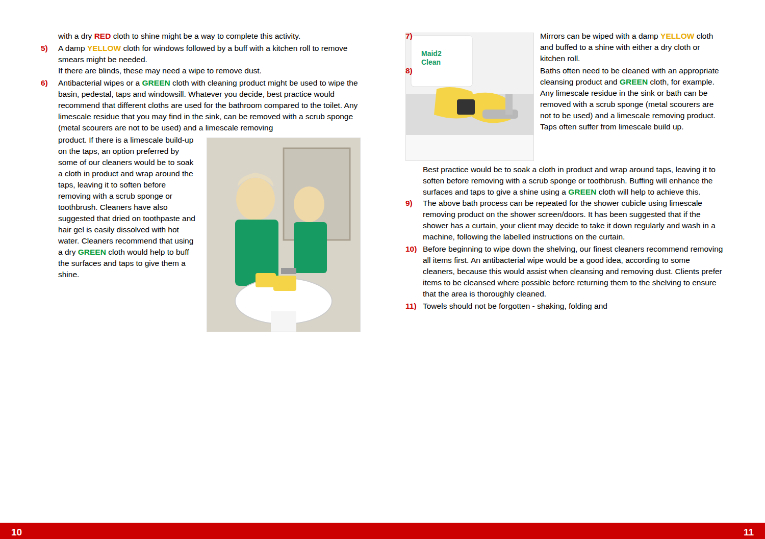with a dry RED cloth to shine might be a way to complete this activity.
5) A damp YELLOW cloth for windows followed by a buff with a kitchen roll to remove smears might be needed.
If there are blinds, these may need a wipe to remove dust.
6) Antibacterial wipes or a GREEN cloth with cleaning product might be used to wipe the basin, pedestal, taps and windowsill. Whatever you decide, best practice would recommend that different cloths are used for the bathroom compared to the toilet. Any limescale residue that you may find in the sink, can be removed with a scrub sponge (metal scourers are not to be used) and a limescale removing
product. If there is a limescale build-up on the taps, an option preferred by some of our cleaners would be to soak a cloth in product and wrap around the taps, leaving it to soften before removing with a scrub sponge or toothbrush. Cleaners have also suggested that dried on toothpaste and hair gel is easily dissolved with hot water. Cleaners recommend that using a dry GREEN cloth would help to buff the surfaces and taps to give them a shine.
10
7) Mirrors can be wiped with a damp YELLOW cloth and buffed to a shine with either a dry cloth or kitchen roll.
8) Baths often need to be cleaned with an appropriate cleansing product and GREEN cloth, for example. Any limescale residue in the sink or bath can be removed with a scrub sponge (metal scourers are not to be used) and a limescale removing product. Taps often suffer from limescale build up.
Best practice would be to soak a cloth in product and wrap around taps, leaving it to soften before removing with a scrub sponge or toothbrush. Buffing will enhance the surfaces and taps to give a shine using a GREEN cloth will help to achieve this.
9) The above bath process can be repeated for the shower cubicle using limescale removing product on the shower screen/doors. It has been suggested that if the shower has a curtain, your client may decide to take it down regularly and wash in a machine, following the labelled instructions on the curtain.
10) Before beginning to wipe down the shelving, our finest cleaners recommend removing all items first. An antibacterial wipe would be a good idea, according to some cleaners, because this would assist when cleansing and removing dust. Clients prefer items to be cleansed where possible before returning them to the shelving to ensure that the area is thoroughly cleaned.
11) Towels should not be forgotten - shaking, folding and
11